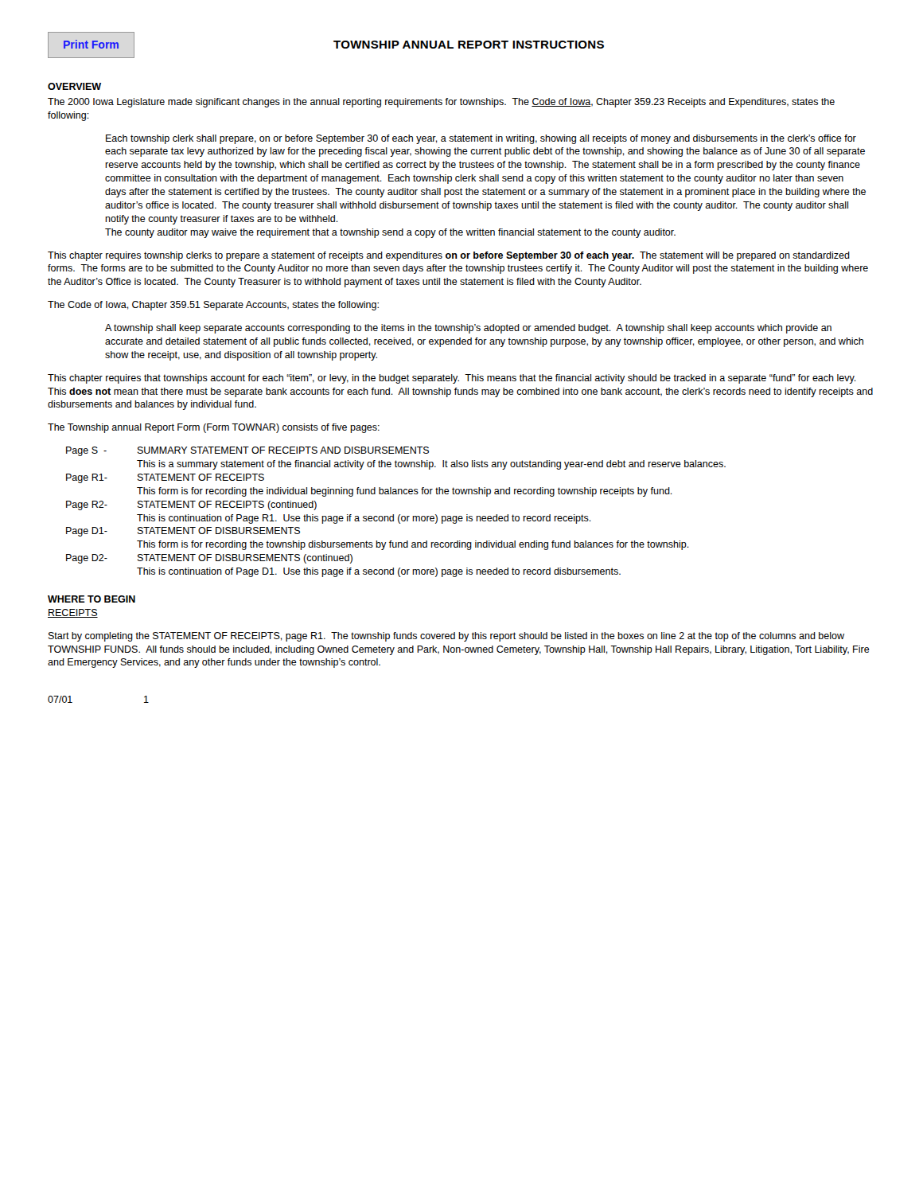Print Form
TOWNSHIP ANNUAL REPORT INSTRUCTIONS
OVERVIEW
The 2000 Iowa Legislature made significant changes in the annual reporting requirements for townships. The Code of Iowa, Chapter 359.23 Receipts and Expenditures, states the following:
Each township clerk shall prepare, on or before September 30 of each year, a statement in writing, showing all receipts of money and disbursements in the clerk’s office for each separate tax levy authorized by law for the preceding fiscal year, showing the current public debt of the township, and showing the balance as of June 30 of all separate reserve accounts held by the township, which shall be certified as correct by the trustees of the township. The statement shall be in a form prescribed by the county finance committee in consultation with the department of management. Each township clerk shall send a copy of this written statement to the county auditor no later than seven days after the statement is certified by the trustees. The county auditor shall post the statement or a summary of the statement in a prominent place in the building where the auditor’s office is located. The county treasurer shall withhold disbursement of township taxes until the statement is filed with the county auditor. The county auditor shall notify the county treasurer if taxes are to be withheld.
The county auditor may waive the requirement that a township send a copy of the written financial statement to the county auditor.
This chapter requires township clerks to prepare a statement of receipts and expenditures on or before September 30 of each year. The statement will be prepared on standardized forms. The forms are to be submitted to the County Auditor no more than seven days after the township trustees certify it. The County Auditor will post the statement in the building where the Auditor’s Office is located. The County Treasurer is to withhold payment of taxes until the statement is filed with the County Auditor.
The Code of Iowa, Chapter 359.51 Separate Accounts, states the following:
A township shall keep separate accounts corresponding to the items in the township’s adopted or amended budget. A township shall keep accounts which provide an accurate and detailed statement of all public funds collected, received, or expended for any township purpose, by any township officer, employee, or other person, and which show the receipt, use, and disposition of all township property.
This chapter requires that townships account for each “item”, or levy, in the budget separately. This means that the financial activity should be tracked in a separate “fund” for each levy. This does not mean that there must be separate bank accounts for each fund. All township funds may be combined into one bank account, the clerk’s records need to identify receipts and disbursements and balances by individual fund.
The Township annual Report Form (Form TOWNAR) consists of five pages:
Page S -
SUMMARY STATEMENT OF RECEIPTS AND DISBURSEMENTS
This is a summary statement of the financial activity of the township. It also lists any outstanding year-end debt and reserve balances.
Page R1-
STATEMENT OF RECEIPTS
This form is for recording the individual beginning fund balances for the township and recording township receipts by fund.
Page R2-
STATEMENT OF RECEIPTS (continued)
This is continuation of Page R1. Use this page if a second (or more) page is needed to record receipts.
Page D1-
STATEMENT OF DISBURSEMENTS
This form is for recording the township disbursements by fund and recording individual ending fund balances for the township.
Page D2-
STATEMENT OF DISBURSEMENTS (continued)
This is continuation of Page D1. Use this page if a second (or more) page is needed to record disbursements.
WHERE TO BEGIN
RECEIPTS
Start by completing the STATEMENT OF RECEIPTS, page R1. The township funds covered by this report should be listed in the boxes on line 2 at the top of the columns and below TOWNSHIP FUNDS. All funds should be included, including Owned Cemetery and Park, Non-owned Cemetery, Township Hall, Township Hall Repairs, Library, Litigation, Tort Liability, Fire and Emergency Services, and any other funds under the township’s control.
07/01
1